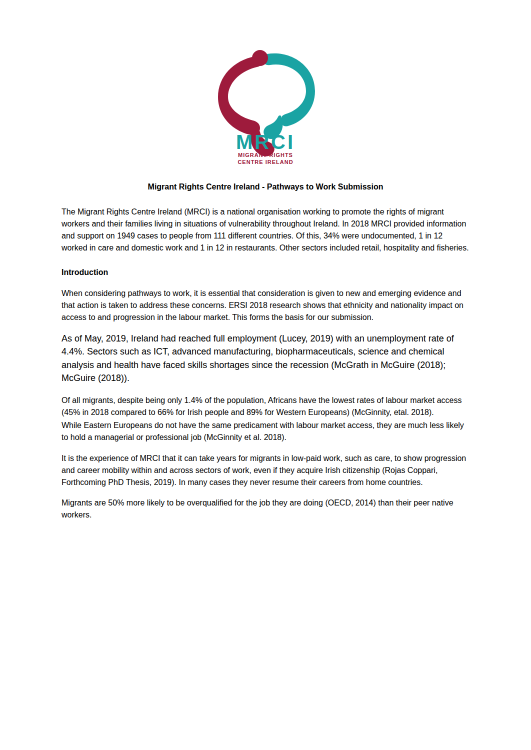MRCI MIGRANT RIGHTS CENTRE IRELAND
Migrant Rights Centre Ireland - Pathways to Work Submission
The Migrant Rights Centre Ireland (MRCI) is a national organisation working to promote the rights of migrant workers and their families living in situations of vulnerability throughout Ireland. In 2018 MRCI provided information and support on 1949 cases to people from 111 different countries. Of this, 34% were undocumented, 1 in 12 worked in care and domestic work and 1 in 12 in restaurants. Other sectors included retail, hospitality and fisheries.
Introduction
When considering pathways to work, it is essential that consideration is given to new and emerging evidence and that action is taken to address these concerns. ERSI 2018 research shows that ethnicity and nationality impact on access to and progression in the labour market. This forms the basis for our submission.
As of May, 2019, Ireland had reached full employment (Lucey, 2019) with an unemployment rate of 4.4%. Sectors such as ICT, advanced manufacturing, biopharmaceuticals, science and chemical analysis and health have faced skills shortages since the recession (McGrath in McGuire (2018); McGuire (2018)).
Of all migrants, despite being only 1.4% of the population, Africans have the lowest rates of labour market access (45% in 2018 compared to 66% for Irish people and 89% for Western Europeans) (McGinnity, etal. 2018).
While Eastern Europeans do not have the same predicament with labour market access, they are much less likely to hold a managerial or professional job (McGinnity et al. 2018).
It is the experience of MRCI that it can take years for migrants in low-paid work, such as care, to show progression and career mobility within and across sectors of work, even if they acquire Irish citizenship (Rojas Coppari, Forthcoming PhD Thesis, 2019). In many cases they never resume their careers from home countries.
Migrants are 50% more likely to be overqualified for the job they are doing (OECD, 2014) than their peer native workers.